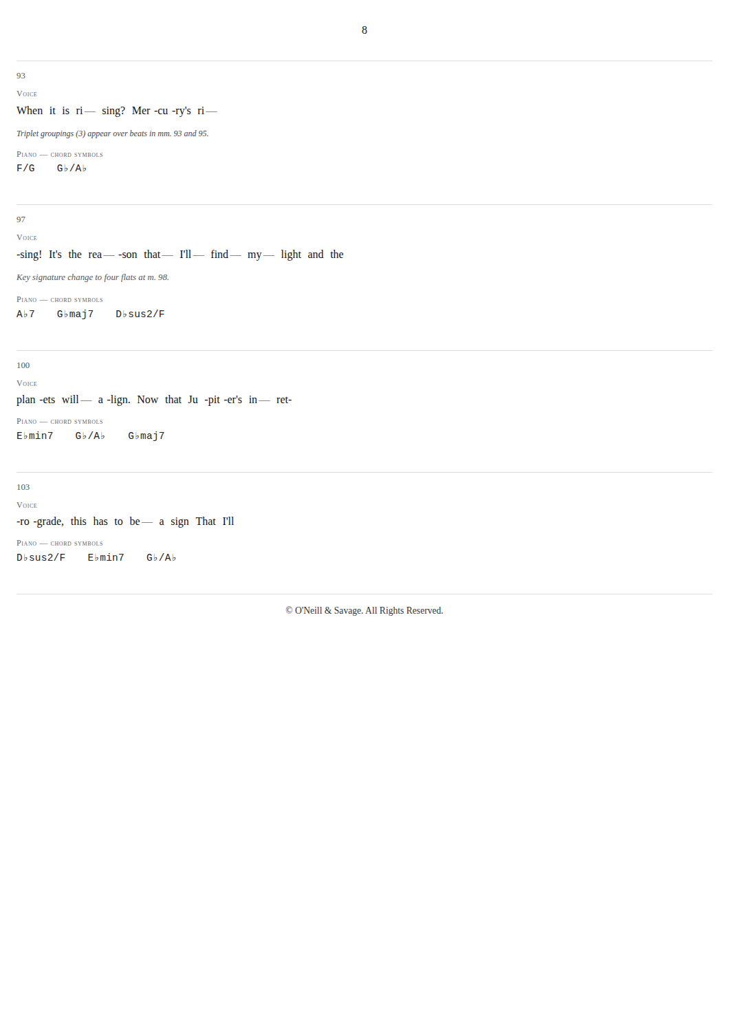8
93
Voice
When it is ri sing? Mer-cu-ry's ri
Triplet groupings (3) appear over beats in mm. 93 and 95.
Piano — chord symbols
F/G G♭/A♭
97
Voice
-sing! It's the rea-son that I'll find my light and the
Key signature change to four flats at m. 98.
Piano — chord symbols
A♭7 G♭maj7 D♭sus2/F
100
Voice
plan-ets will a-lign. Now that Ju -pit-er's in ret-
Piano — chord symbols
E♭min7 G♭/A♭ G♭maj7
103
Voice
-ro-grade, this has to be a sign That I'll
Piano — chord symbols
D♭sus2/F E♭min7 G♭/A♭
© O'Neill & Savage. All Rights Reserved.